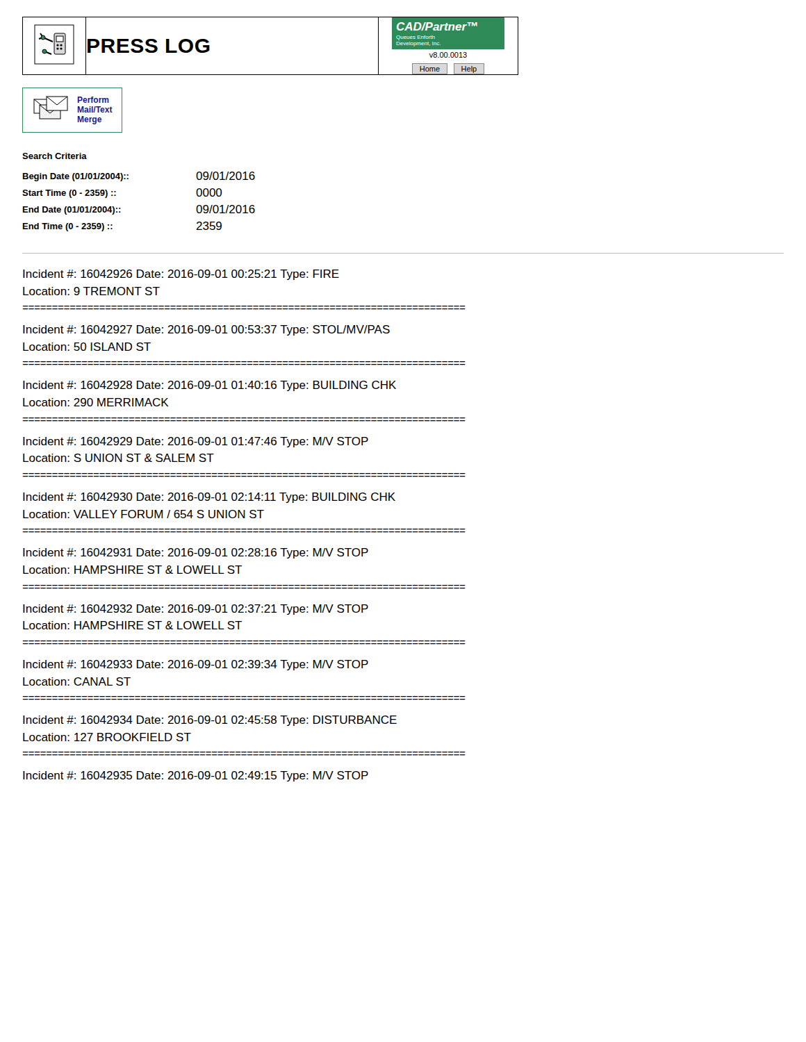| | PRESS LOG | CAD/Partner™ Queues Enforth Development, Inc. v8.00.0013 Home Help |
| | Perform Mail/Text Merge |
Search Criteria
| Begin Date (01/01/2004):: | 09/01/2016 |
| Start Time (0 - 2359) :: | 0000 |
| End Date (01/01/2004):: | 09/01/2016 |
| End Time (0 - 2359) :: | 2359 |
Incident #: 16042926 Date: 2016-09-01 00:25:21 Type: FIRE
Location: 9 TREMONT ST
===========================================================================
Incident #: 16042927 Date: 2016-09-01 00:53:37 Type: STOL/MV/PAS
Location: 50 ISLAND ST
===========================================================================
Incident #: 16042928 Date: 2016-09-01 01:40:16 Type: BUILDING CHK
Location: 290 MERRIMACK
===========================================================================
Incident #: 16042929 Date: 2016-09-01 01:47:46 Type: M/V STOP
Location: S UNION ST & SALEM ST
===========================================================================
Incident #: 16042930 Date: 2016-09-01 02:14:11 Type: BUILDING CHK
Location: VALLEY FORUM / 654 S UNION ST
===========================================================================
Incident #: 16042931 Date: 2016-09-01 02:28:16 Type: M/V STOP
Location: HAMPSHIRE ST & LOWELL ST
===========================================================================
Incident #: 16042932 Date: 2016-09-01 02:37:21 Type: M/V STOP
Location: HAMPSHIRE ST & LOWELL ST
===========================================================================
Incident #: 16042933 Date: 2016-09-01 02:39:34 Type: M/V STOP
Location: CANAL ST
===========================================================================
Incident #: 16042934 Date: 2016-09-01 02:45:58 Type: DISTURBANCE
Location: 127 BROOKFIELD ST
===========================================================================
Incident #: 16042935 Date: 2016-09-01 02:49:15 Type: M/V STOP